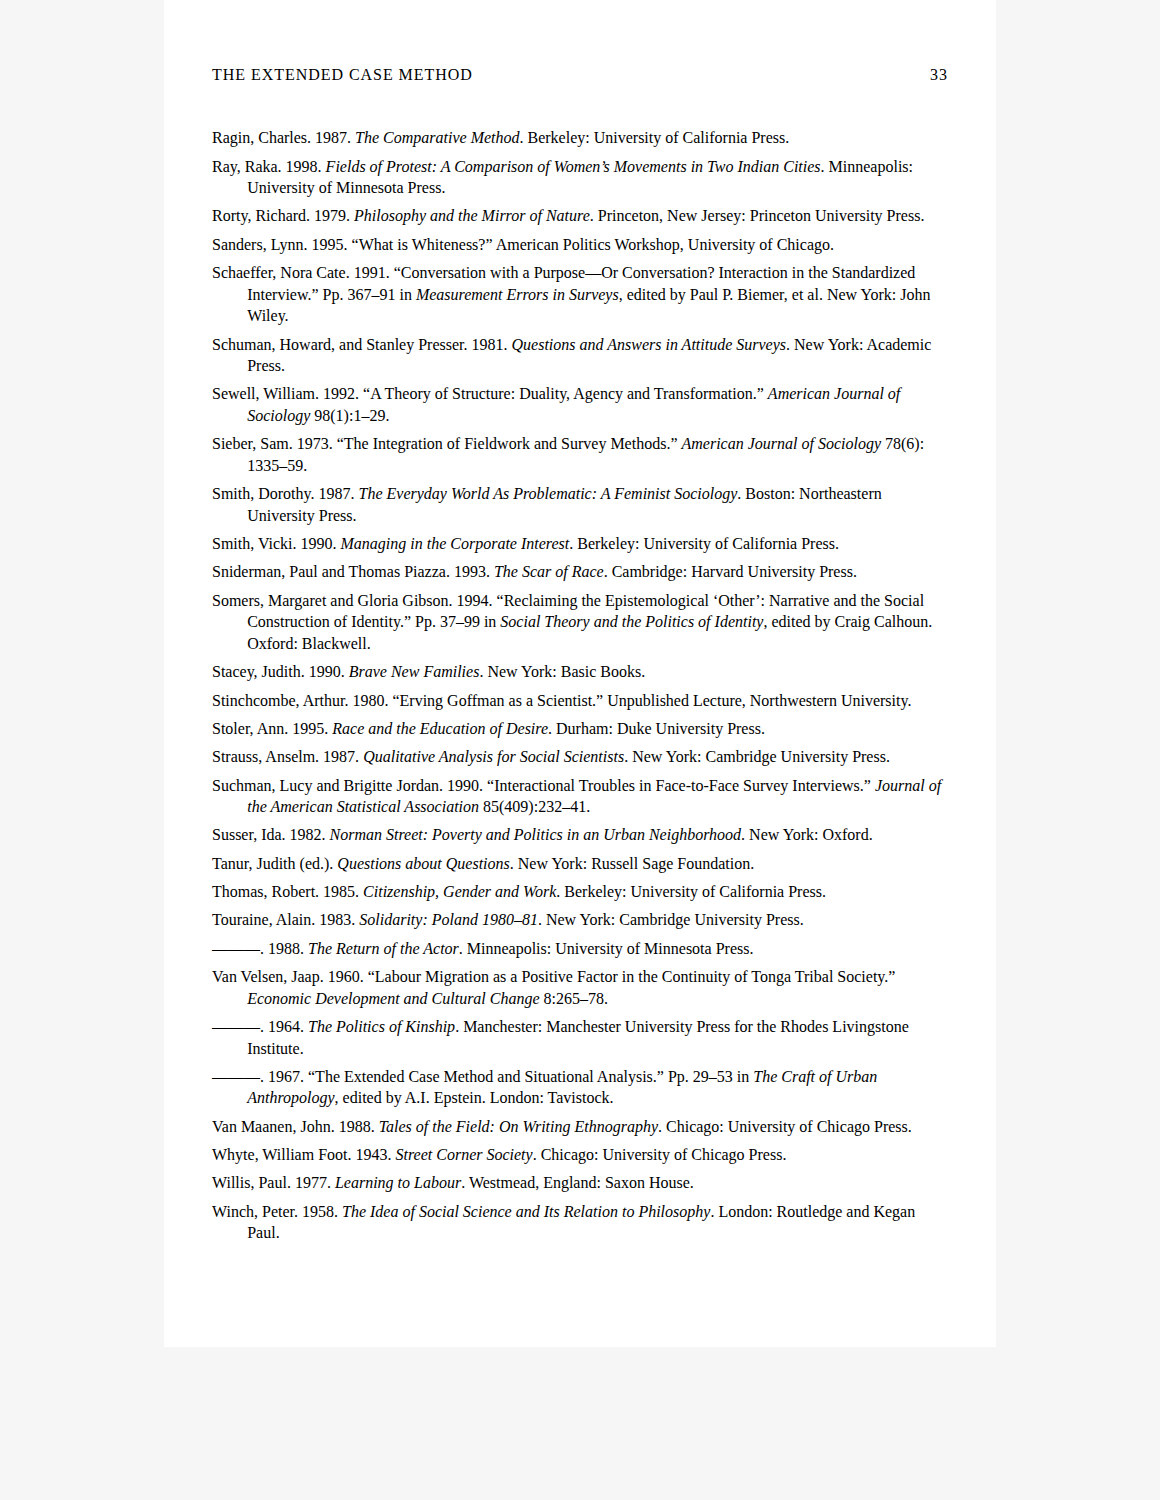The Extended Case Method 33
Ragin, Charles. 1987. The Comparative Method. Berkeley: University of California Press.
Ray, Raka. 1998. Fields of Protest: A Comparison of Women’s Movements in Two Indian Cities. Minneapolis: University of Minnesota Press.
Rorty, Richard. 1979. Philosophy and the Mirror of Nature. Princeton, New Jersey: Princeton University Press.
Sanders, Lynn. 1995. “What is Whiteness?” American Politics Workshop, University of Chicago.
Schaeffer, Nora Cate. 1991. “Conversation with a Purpose—Or Conversation? Interaction in the Standardized Interview.” Pp. 367–91 in Measurement Errors in Surveys, edited by Paul P. Biemer, et al. New York: John Wiley.
Schuman, Howard, and Stanley Presser. 1981. Questions and Answers in Attitude Surveys. New York: Academic Press.
Sewell, William. 1992. “A Theory of Structure: Duality, Agency and Transformation.” American Journal of Sociology 98(1):1–29.
Sieber, Sam. 1973. “The Integration of Fieldwork and Survey Methods.” American Journal of Sociology 78(6): 1335–59.
Smith, Dorothy. 1987. The Everyday World As Problematic: A Feminist Sociology. Boston: Northeastern University Press.
Smith, Vicki. 1990. Managing in the Corporate Interest. Berkeley: University of California Press.
Sniderman, Paul and Thomas Piazza. 1993. The Scar of Race. Cambridge: Harvard University Press.
Somers, Margaret and Gloria Gibson. 1994. “Reclaiming the Epistemological ‘Other’: Narrative and the Social Construction of Identity.” Pp. 37–99 in Social Theory and the Politics of Identity, edited by Craig Calhoun. Oxford: Blackwell.
Stacey, Judith. 1990. Brave New Families. New York: Basic Books.
Stinchcombe, Arthur. 1980. “Erving Goffman as a Scientist.” Unpublished Lecture, Northwestern University.
Stoler, Ann. 1995. Race and the Education of Desire. Durham: Duke University Press.
Strauss, Anselm. 1987. Qualitative Analysis for Social Scientists. New York: Cambridge University Press.
Suchman, Lucy and Brigitte Jordan. 1990. “Interactional Troubles in Face-to-Face Survey Interviews.” Journal of the American Statistical Association 85(409):232–41.
Susser, Ida. 1982. Norman Street: Poverty and Politics in an Urban Neighborhood. New York: Oxford.
Tanur, Judith (ed.). Questions about Questions. New York: Russell Sage Foundation.
Thomas, Robert. 1985. Citizenship, Gender and Work. Berkeley: University of California Press.
Touraine, Alain. 1983. Solidarity: Poland 1980–81. New York: Cambridge University Press.
———. 1988. The Return of the Actor. Minneapolis: University of Minnesota Press.
Van Velsen, Jaap. 1960. “Labour Migration as a Positive Factor in the Continuity of Tonga Tribal Society.” Economic Development and Cultural Change 8:265–78.
———. 1964. The Politics of Kinship. Manchester: Manchester University Press for the Rhodes Livingstone Institute.
———. 1967. “The Extended Case Method and Situational Analysis.” Pp. 29–53 in The Craft of Urban Anthropology, edited by A.I. Epstein. London: Tavistock.
Van Maanen, John. 1988. Tales of the Field: On Writing Ethnography. Chicago: University of Chicago Press.
Whyte, William Foot. 1943. Street Corner Society. Chicago: University of Chicago Press.
Willis, Paul. 1977. Learning to Labour. Westmead, England: Saxon House.
Winch, Peter. 1958. The Idea of Social Science and Its Relation to Philosophy. London: Routledge and Kegan Paul.